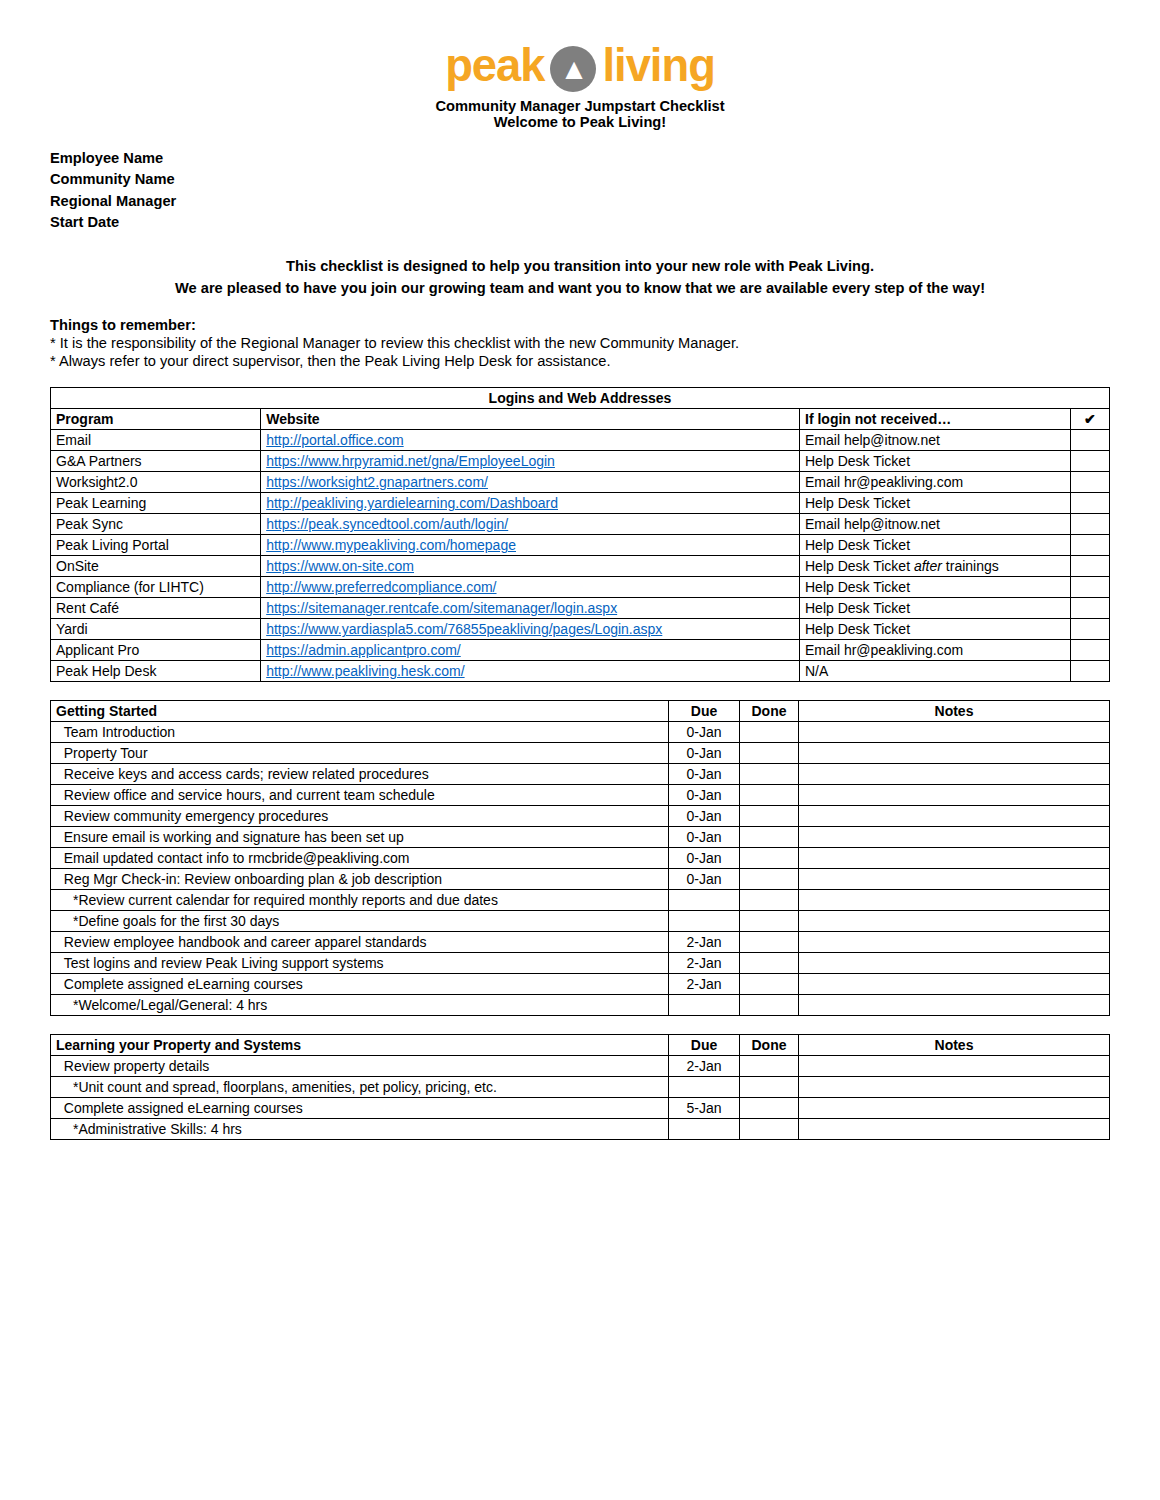peak▲living
Community Manager Jumpstart Checklist
Welcome to Peak Living!
Employee Name
Community Name
Regional Manager
Start Date
This checklist is designed to help you transition into your new role with Peak Living.
We are pleased to have you join our growing team and want you to know that we are available every step of the way!
Things to remember:
* It is the responsibility of the Regional Manager to review this checklist with the new Community Manager.
* Always refer to your direct supervisor, then the Peak Living Help Desk for assistance.
| Logins and Web Addresses |
| Program | Website | If login not received… | ✔ |
| Email | http://portal.office.com | Email help@itnow.net | |
| G&A Partners | https://www.hrpyramid.net/gna/EmployeeLogin | Help Desk Ticket | |
| Worksight2.0 | https://worksight2.gnapartners.com/ | Email hr@peakliving.com | |
| Peak Learning | http://peakliving.yardielearning.com/Dashboard | Help Desk Ticket | |
| Peak Sync | https://peak.syncedtool.com/auth/login/ | Email help@itnow.net | |
| Peak Living Portal | http://www.mypeakliving.com/homepage | Help Desk Ticket | |
| OnSite | https://www.on-site.com | Help Desk Ticket after trainings | |
| Compliance (for LIHTC) | http://www.preferredcompliance.com/ | Help Desk Ticket | |
| Rent Café | https://sitemanager.rentcafe.com/sitemanager/login.aspx | Help Desk Ticket | |
| Yardi | https://www.yardiaspla5.com/76855peakliving/pages/Login.aspx | Help Desk Ticket | |
| Applicant Pro | https://admin.applicantpro.com/ | Email hr@peakliving.com | |
| Peak Help Desk | http://www.peakliving.hesk.com/ | N/A | |
| Getting Started | Due | Done | Notes |
| --- | --- | --- | --- |
| Team Introduction | 0-Jan | | |
| Property Tour | 0-Jan | | |
| Receive keys and access cards; review related procedures | 0-Jan | | |
| Review office and service hours, and current team schedule | 0-Jan | | |
| Review community emergency procedures | 0-Jan | | |
| Ensure email is working and signature has been set up | 0-Jan | | |
| Email updated contact info to rmcbride@peakliving.com | 0-Jan | | |
| Reg Mgr Check-in: Review onboarding plan & job description | 0-Jan | | |
| *Review current calendar for required monthly reports and due dates | | | |
| *Define goals for the first 30 days | | | |
| Review employee handbook and career apparel standards | 2-Jan | | |
| Test logins and review Peak Living support systems | 2-Jan | | |
| Complete assigned eLearning courses | 2-Jan | | |
| *Welcome/Legal/General: 4 hrs | | | |
| Learning your Property and Systems | Due | Done | Notes |
| --- | --- | --- | --- |
| Review property details | 2-Jan | | |
| *Unit count and spread, floorplans, amenities, pet policy, pricing, etc. | | | |
| Complete assigned eLearning courses | 5-Jan | | |
| *Administrative Skills: 4 hrs | | | |